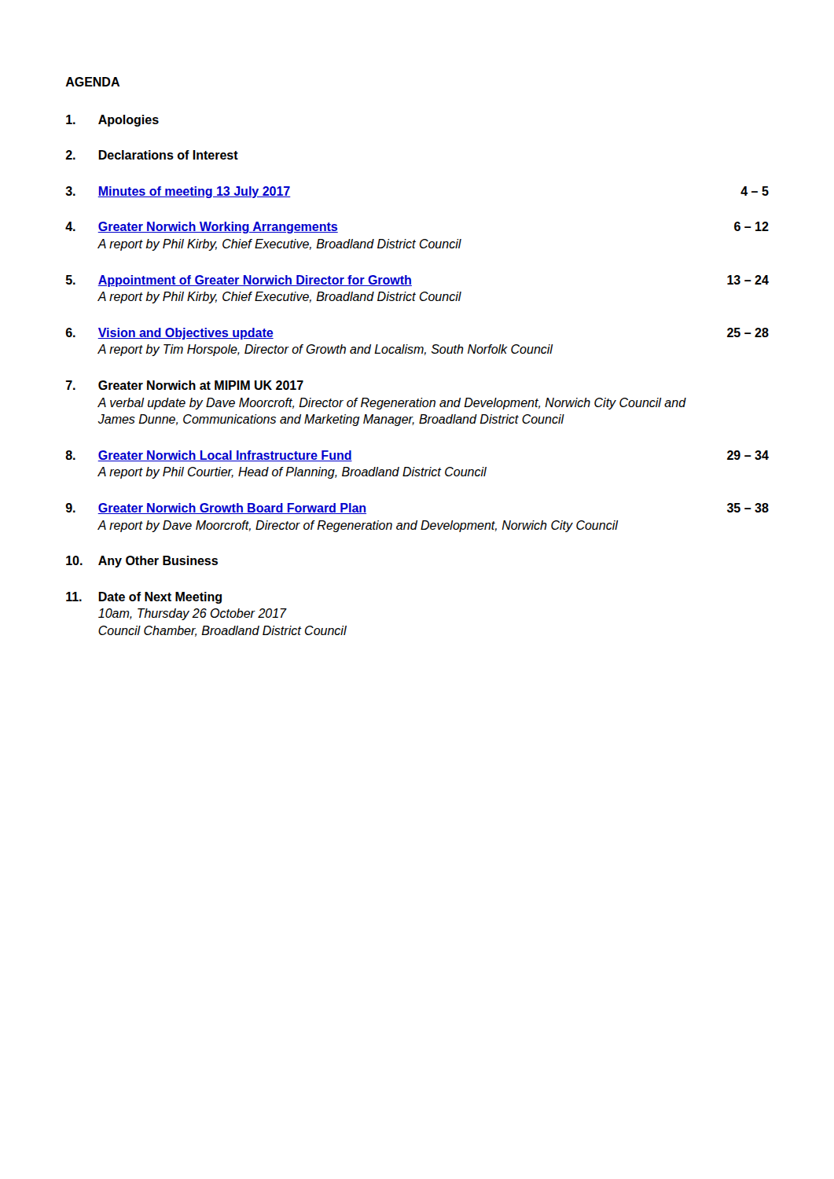AGENDA
| 1. | Apologies | |
| 2. | Declarations of Interest | |
| 3. | Minutes of meeting 13 July 2017 | 4 – 5 |
| 4. | Greater Norwich Working Arrangements A report by Phil Kirby, Chief Executive, Broadland District Council | 6 – 12 |
| 5. | Appointment of Greater Norwich Director for Growth A report by Phil Kirby, Chief Executive, Broadland District Council | 13 – 24 |
| 6. | Vision and Objectives update A report by Tim Horspole, Director of Growth and Localism, South Norfolk Council | 25 – 28 |
| 7. | Greater Norwich at MIPIM UK 2017 A verbal update by Dave Moorcroft, Director of Regeneration and Development, Norwich City Council and James Dunne, Communications and Marketing Manager, Broadland District Council | |
| 8. | Greater Norwich Local Infrastructure Fund A report by Phil Courtier, Head of Planning, Broadland District Council | 29 – 34 |
| 9. | Greater Norwich Growth Board Forward Plan A report by Dave Moorcroft, Director of Regeneration and Development, Norwich City Council | 35 – 38 |
| 10. | Any Other Business | |
| 11. | Date of Next Meeting 10am, Thursday 26 October 2017 Council Chamber, Broadland District Council | |